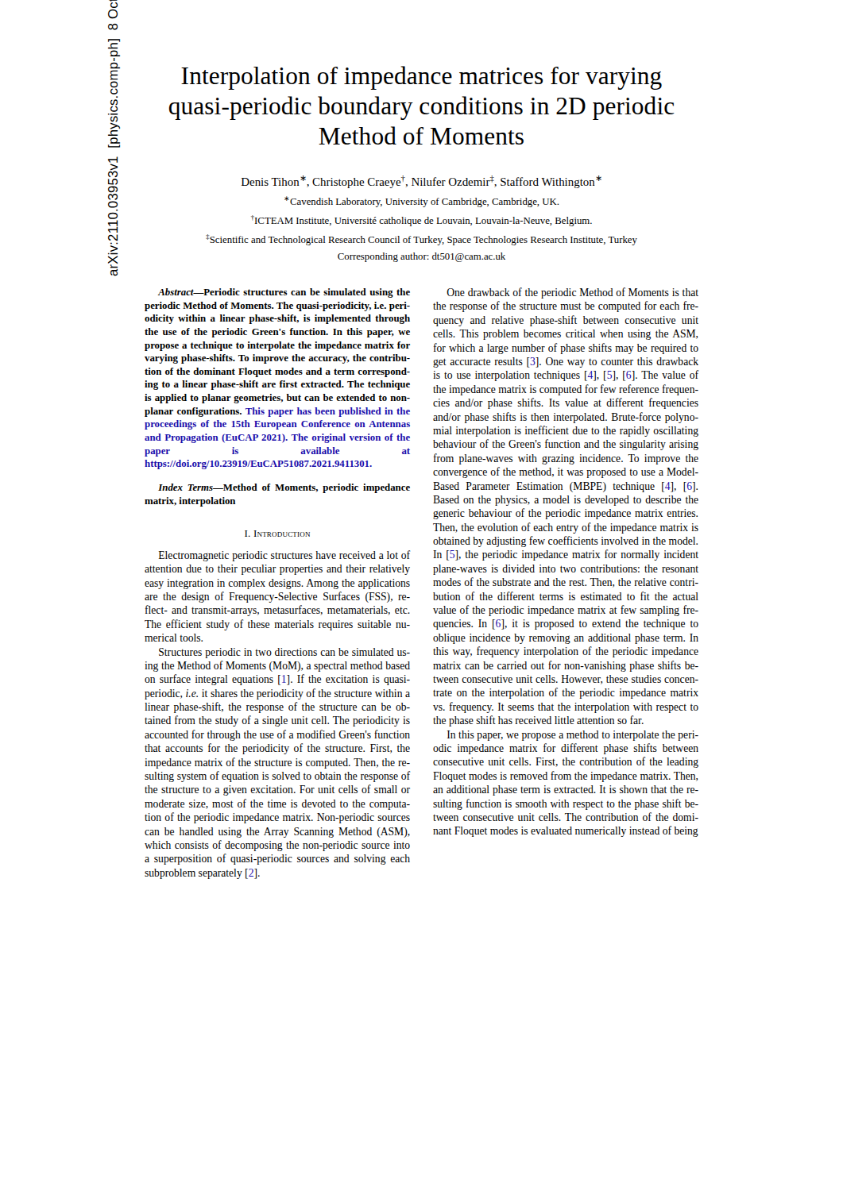arXiv:2110.03953v1 [physics.comp-ph] 8 Oct 2021
Interpolation of impedance matrices for varying
quasi-periodic boundary conditions in 2D periodic
Method of Moments
Denis Tihon∗, Christophe Craeye†, Nilufer Ozdemir‡, Stafford Withington∗
∗Cavendish Laboratory, University of Cambridge, Cambridge, UK.
†ICTEAM Institute, Université catholique de Louvain, Louvain-la-Neuve, Belgium.
‡Scientific and Technological Research Council of Turkey, Space Technologies Research Institute, Turkey
Corresponding author: dt501@cam.ac.uk
Abstract—Periodic structures can be simulated using the periodic Method of Moments. The quasi-periodicity, i.e. periodicity within a linear phase-shift, is implemented through the use of the periodic Green's function. In this paper, we propose a technique to interpolate the impedance matrix for varying phase-shifts. To improve the accuracy, the contribution of the dominant Floquet modes and a term corresponding to a linear phase-shift are first extracted. The technique is applied to planar geometries, but can be extended to non-planar configurations. This paper has been published in the proceedings of the 15th European Conference on Antennas and Propagation (EuCAP 2021). The original version of the paper is available at https://doi.org/10.23919/EuCAP51087.2021.9411301.
Index Terms—Method of Moments, periodic impedance matrix, interpolation
I. Introduction
Electromagnetic periodic structures have received a lot of attention due to their peculiar properties and their relatively easy integration in complex designs. Among the applications are the design of Frequency-Selective Surfaces (FSS), reflect- and transmit-arrays, metasurfaces, metamaterials, etc. The efficient study of these materials requires suitable numerical tools.
Structures periodic in two directions can be simulated using the Method of Moments (MoM), a spectral method based on surface integral equations [1]. If the excitation is quasi-periodic, i.e. it shares the periodicity of the structure within a linear phase-shift, the response of the structure can be obtained from the study of a single unit cell. The periodicity is accounted for through the use of a modified Green's function that accounts for the periodicity of the structure. First, the impedance matrix of the structure is computed. Then, the resulting system of equation is solved to obtain the response of the structure to a given excitation. For unit cells of small or moderate size, most of the time is devoted to the computation of the periodic impedance matrix. Non-periodic sources can be handled using the Array Scanning Method (ASM), which consists of decomposing the non-periodic source into a superposition of quasi-periodic sources and solving each subproblem separately [2].
One drawback of the periodic Method of Moments is that the response of the structure must be computed for each frequency and relative phase-shift between consecutive unit cells. This problem becomes critical when using the ASM, for which a large number of phase shifts may be required to get accuracte results [3]. One way to counter this drawback is to use interpolation techniques [4], [5], [6]. The value of the impedance matrix is computed for few reference frequencies and/or phase shifts. Its value at different frequencies and/or phase shifts is then interpolated. Brute-force polynomial interpolation is inefficient due to the rapidly oscillating behaviour of the Green's function and the singularity arising from plane-waves with grazing incidence. To improve the convergence of the method, it was proposed to use a Model-Based Parameter Estimation (MBPE) technique [4], [6]. Based on the physics, a model is developed to describe the generic behaviour of the periodic impedance matrix entries. Then, the evolution of each entry of the impedance matrix is obtained by adjusting few coefficients involved in the model. In [5], the periodic impedance matrix for normally incident plane-waves is divided into two contributions: the resonant modes of the substrate and the rest. Then, the relative contribution of the different terms is estimated to fit the actual value of the periodic impedance matrix at few sampling frequencies. In [6], it is proposed to extend the technique to oblique incidence by removing an additional phase term. In this way, frequency interpolation of the periodic impedance matrix can be carried out for non-vanishing phase shifts between consecutive unit cells. However, these studies concentrate on the interpolation of the periodic impedance matrix vs. frequency. It seems that the interpolation with respect to the phase shift has received little attention so far.
In this paper, we propose a method to interpolate the periodic impedance matrix for different phase shifts between consecutive unit cells. First, the contribution of the leading Floquet modes is removed from the impedance matrix. Then, an additional phase term is extracted. It is shown that the resulting function is smooth with respect to the phase shift between consecutive unit cells. The contribution of the dominant Floquet modes is evaluated numerically instead of being